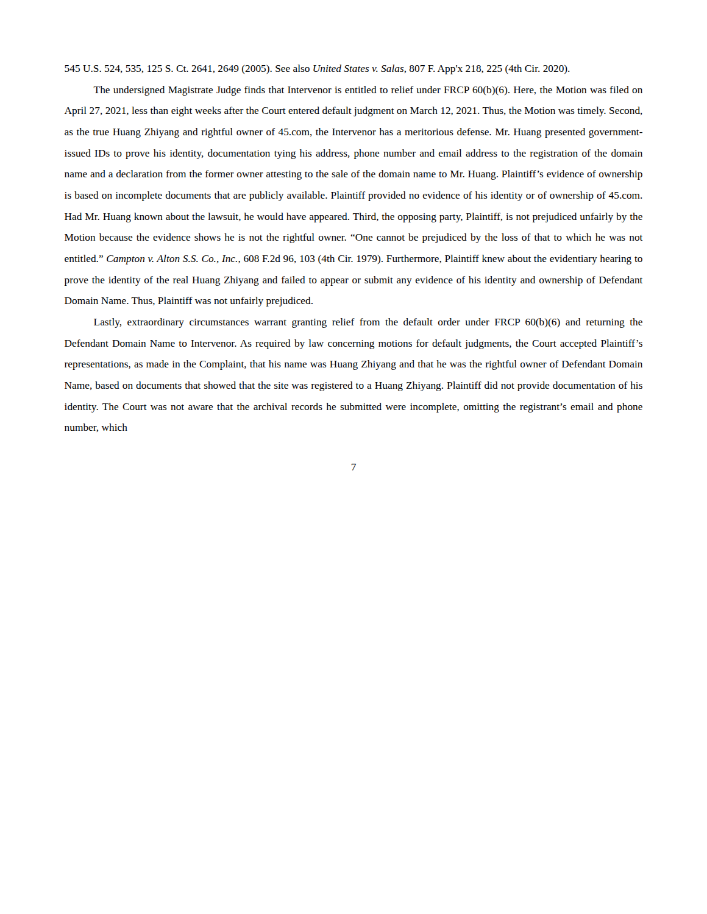545 U.S. 524, 535, 125 S. Ct. 2641, 2649 (2005). See also United States v. Salas, 807 F. App'x 218, 225 (4th Cir. 2020).
The undersigned Magistrate Judge finds that Intervenor is entitled to relief under FRCP 60(b)(6). Here, the Motion was filed on April 27, 2021, less than eight weeks after the Court entered default judgment on March 12, 2021. Thus, the Motion was timely. Second, as the true Huang Zhiyang and rightful owner of 45.com, the Intervenor has a meritorious defense. Mr. Huang presented government-issued IDs to prove his identity, documentation tying his address, phone number and email address to the registration of the domain name and a declaration from the former owner attesting to the sale of the domain name to Mr. Huang. Plaintiff’s evidence of ownership is based on incomplete documents that are publicly available. Plaintiff provided no evidence of his identity or of ownership of 45.com. Had Mr. Huang known about the lawsuit, he would have appeared. Third, the opposing party, Plaintiff, is not prejudiced unfairly by the Motion because the evidence shows he is not the rightful owner. “One cannot be prejudiced by the loss of that to which he was not entitled.” Campton v. Alton S.S. Co., Inc., 608 F.2d 96, 103 (4th Cir. 1979). Furthermore, Plaintiff knew about the evidentiary hearing to prove the identity of the real Huang Zhiyang and failed to appear or submit any evidence of his identity and ownership of Defendant Domain Name. Thus, Plaintiff was not unfairly prejudiced.
Lastly, extraordinary circumstances warrant granting relief from the default order under FRCP 60(b)(6) and returning the Defendant Domain Name to Intervenor. As required by law concerning motions for default judgments, the Court accepted Plaintiff’s representations, as made in the Complaint, that his name was Huang Zhiyang and that he was the rightful owner of Defendant Domain Name, based on documents that showed that the site was registered to a Huang Zhiyang. Plaintiff did not provide documentation of his identity. The Court was not aware that the archival records he submitted were incomplete, omitting the registrant’s email and phone number, which
7